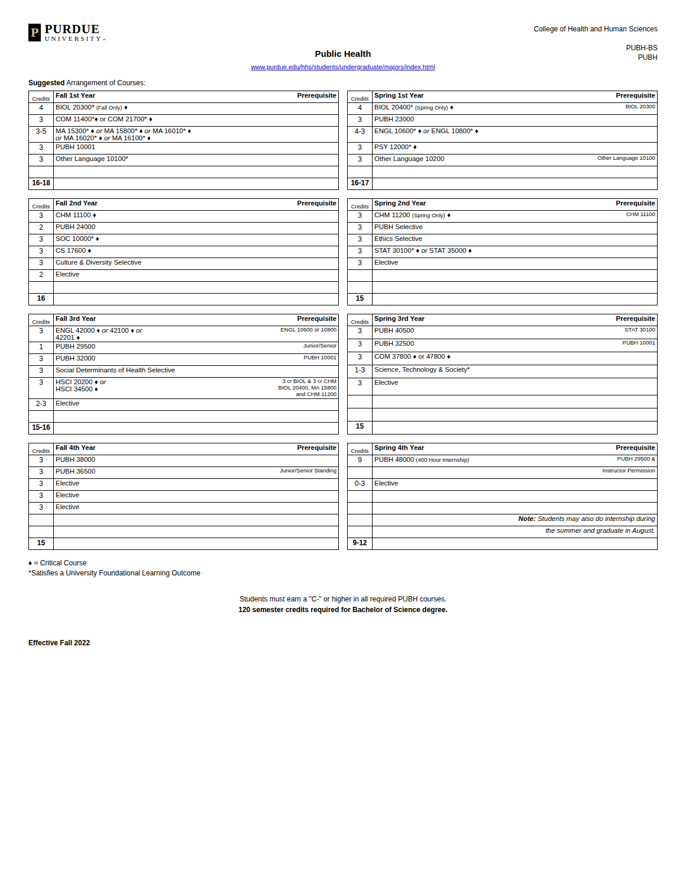P
PURDUE
UNIVERSITY®
College of Health and Human Sciences
Public Health
PUBH-BS
PUBH
www.purdue.edu/hhs/students/undergraduate/majors/index.html
Suggested Arrangement of Courses:
| Credits | Prerequisite Fall 1st Year |
| --- | --- |
| 4 | BIOL 20300* (Fall Only) ♦ |
| 3 | COM 11400*♦ or COM 21700* ♦ |
| 3-5 | MA 15300* ♦ or MA 15800* ♦ or MA 16010* ♦ or MA 16020* ♦ or MA 16100* ♦ |
| 3 | PUBH 10001 |
| 3 | Other Language 10100* |
| 16-18 | |
| Credits | Prerequisite Spring 1st Year |
| --- | --- |
| 4 | BIOL 20300 BIOL 20400* (Spring Only) ♦ |
| 3 | PUBH 23000 |
| 4-3 | ENGL 10600* ♦ or ENGL 10800* ♦ |
| 3 | PSY 12000* ♦ |
| 3 | Other Language 10100 Other Language 10200 |
| 16-17 | |
| Credits | Prerequisite Fall 2nd Year |
| --- | --- |
| 3 | CHM 11100 ♦ |
| 2 | PUBH 24000 |
| 3 | SOC 10000* ♦ |
| 3 | CS 17600 ♦ |
| 3 | Culture & Diversity Selective |
| 2 | Elective |
| 16 | |
| Credits | Prerequisite Spring 2nd Year |
| --- | --- |
| 3 | CHM 11100 CHM 11200 (Spring Only) ♦ |
| 3 | PUBH Selective |
| 3 | Ethics Selective |
| 3 | STAT 30100* ♦ or STAT 35000 ♦ |
| 3 | Elective |
| 15 | |
| Credits | Prerequisite Fall 3rd Year |
| --- | --- |
| 3 | ENGL 10600 or 10800 ENGL 42000 ♦ or 42100 ♦ or 42201 ♦ |
| 1 | Junior/Senior PUBH 29500 |
| 3 | PUBH 10001 PUBH 32000 |
| 3 | Social Determinants of Health Selective |
| 3 | 3 cr BIOL & 3 cr CHM BIOL 20400, MA 15800 and CHM 11200 HSCI 20200 ♦ or HSCI 34500 ♦ |
| 2-3 | Elective |
| 15-16 | |
| Credits | Prerequisite Spring 3rd Year |
| --- | --- |
| 3 | STAT 30100 PUBH 40500 |
| 3 | PUBH 10001 PUBH 32500 |
| 3 | COM 37800 ♦ or 47800 ♦ |
| 1-3 | Science, Technology & Society* |
| 3 | Elective |
| 15 | |
| Credits | Prerequisite Fall 4th Year |
| --- | --- |
| 3 | PUBH 38000 |
| 3 | Junior/Senior Standing PUBH 36500 |
| 3 | Elective |
| 3 | Elective |
| 3 | Elective |
| 15 | |
| Credits | Prerequisite Spring 4th Year |
| --- | --- |
| 9 | PUBH 29500 & PUBH 48000 (400 Hour Internship) |
| | Instructor Permission |
| 0-3 | Elective |
| | Note: Students may also do internship during |
| | the summer and graduate in August. |
| 9-12 | |
♦ = Critical Course
*Satisfies a University Foundational Learning Outcome
Students must earn a "C-" or higher in all required PUBH courses.
120 semester credits required for Bachelor of Science degree.
Effective Fall 2022